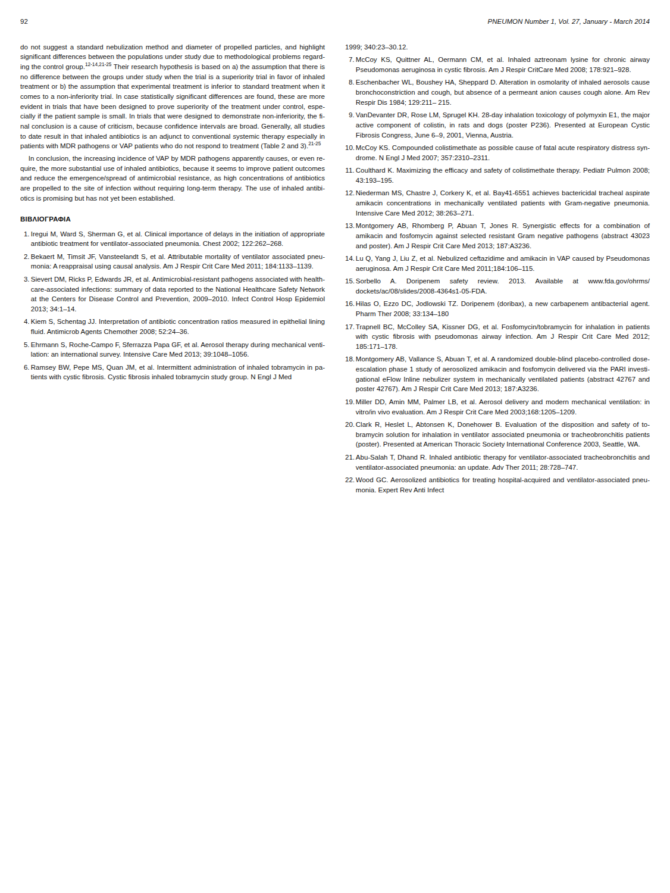92
PNEUMON Number 1, Vol. 27, January - March 2014
do not suggest a standard nebulization method and diameter of propelled particles, and highlight significant differences between the populations under study due to methodological problems regarding the control group.12-14,21-25 Their research hypothesis is based on a) the assumption that there is no difference between the groups under study when the trial is a superiority trial in favor of inhaled treatment or b) the assumption that experimental treatment is inferior to standard treatment when it comes to a non-inferiority trial. In case statistically significant differences are found, these are more evident in trials that have been designed to prove superiority of the treatment under control, especially if the patient sample is small. In trials that were designed to demonstrate non-inferiority, the final conclusion is a cause of criticism, because confidence intervals are broad. Generally, all studies to date result in that inhaled antibiotics is an adjunct to conventional systemic therapy especially in patients with MDR pathogens or VAP patients who do not respond to treatment (Table 2 and 3).21-25
In conclusion, the increasing incidence of VAP by MDR pathogens apparently causes, or even require, the more substantial use of inhaled antibiotics, because it seems to improve patient outcomes and reduce the emergence/spread of antimicrobial resistance, as high concentrations of antibiotics are propelled to the site of infection without requiring long-term therapy. The use of inhaled antibiotics is promising but has not yet been established.
ΒΙΒΛΙΟΓΡΑΦΙΑ
Iregui M, Ward S, Sherman G, et al. Clinical importance of delays in the initiation of appropriate antibiotic treatment for ventilator-associated pneumonia. Chest 2002; 122:262–268.
Bekaert M, Timsit JF, Vansteelandt S, et al. Attributable mortality of ventilator associated pneumonia: A reappraisal using causal analysis. Am J Respir Crit Care Med 2011; 184:1133–1139.
Sievert DM, Ricks P, Edwards JR, et al. Antimicrobial-resistant pathogens associated with healthcare-associated infections: summary of data reported to the National Healthcare Safety Network at the Centers for Disease Control and Prevention, 2009–2010. Infect Control Hosp Epidemiol 2013; 34:1–14.
Kiem S, Schentag JJ. Interpretation of antibiotic concentration ratios measured in epithelial lining fluid. Antimicrob Agents Chemother 2008; 52:24–36.
Ehrmann S, Roche-Campo F, Sferrazza Papa GF, et al. Aerosol therapy during mechanical ventilation: an international survey. Intensive Care Med 2013; 39:1048–1056.
Ramsey BW, Pepe MS, Quan JM, et al. Intermittent administration of inhaled tobramycin in patients with cystic fibrosis. Cystic fibrosis inhaled tobramycin study group. N Engl J Med
1999; 340:23–30.12.
McCoy KS, Quittner AL, Oermann CM, et al. Inhaled aztreonam lysine for chronic airway Pseudomonas aeruginosa in cystic fibrosis. Am J Respir CritCare Med 2008; 178:921–928.
Eschenbacher WL, Boushey HA, Sheppard D. Alteration in osmolarity of inhaled aerosols cause bronchoconstriction and cough, but absence of a permeant anion causes cough alone. Am Rev Respir Dis 1984; 129:211– 215.
VanDevanter DR, Rose LM, Sprugel KH. 28-day inhalation toxicology of polymyxin E1, the major active component of colistin, in rats and dogs (poster P236). Presented at European Cystic Fibrosis Congress, June 6–9, 2001, Vienna, Austria.
McCoy KS. Compounded colistimethate as possible cause of fatal acute respiratory distress syndrome. N Engl J Med 2007; 357:2310–2311.
Coulthard K. Maximizing the efficacy and safety of colistimethate therapy. Pediatr Pulmon 2008; 43:193–195.
Niederman MS, Chastre J, Corkery K, et al. Bay41-6551 achieves bactericidal tracheal aspirate amikacin concentrations in mechanically ventilated patients with Gram-negative pneumonia. Intensive Care Med 2012; 38:263–271.
Montgomery AB, Rhomberg P, Abuan T, Jones R. Synergistic effects for a combination of amikacin and fosfomycin against selected resistant Gram negative pathogens (abstract 43023 and poster). Am J Respir Crit Care Med 2013; 187:A3236.
Lu Q, Yang J, Liu Z, et al. Nebulized ceftazidime and amikacin in VAP caused by Pseudomonas aeruginosa. Am J Respir Crit Care Med 2011;184:106–115.
Sorbello A. Doripenem safety review. 2013. Available at www.fda.gov/ohrms/ dockets/ac/08/slides/2008-4364s1-05-FDA.
Hilas O, Ezzo DC, Jodlowski TZ. Doripenem (doribax), a new carbapenem antibacterial agent. Pharm Ther 2008; 33:134–180
Trapnell BC, McColley SA, Kissner DG, et al. Fosfomycin/tobramycin for inhalation in patients with cystic fibrosis with pseudomonas airway infection. Am J Respir Crit Care Med 2012; 185:171–178.
Montgomery AB, Vallance S, Abuan T, et al. A randomized double-blind placebo-controlled dose-escalation phase 1 study of aerosolized amikacin and fosfomycin delivered via the PARI investigational eFlow Inline nebulizer system in mechanically ventilated patients (abstract 42767 and poster 42767). Am J Respir Crit Care Med 2013; 187:A3236.
Miller DD, Amin MM, Palmer LB, et al. Aerosol delivery and modern mechanical ventilation: in vitro/in vivo evaluation. Am J Respir Crit Care Med 2003;168:1205–1209.
Clark R, Heslet L, Abtonsen K, Donehower B. Evaluation of the disposition and safety of tobramycin solution for inhalation in ventilator associated pneumonia or tracheobronchitis patients (poster). Presented at American Thoracic Society International Conference 2003, Seattle, WA.
Abu-Salah T, Dhand R. Inhaled antibiotic therapy for ventilator-associated tracheobronchitis and ventilator-associated pneumonia: an update. Adv Ther 2011; 28:728–747.
Wood GC. Aerosolized antibiotics for treating hospital-acquired and ventilator-associated pneumonia. Expert Rev Anti Infect